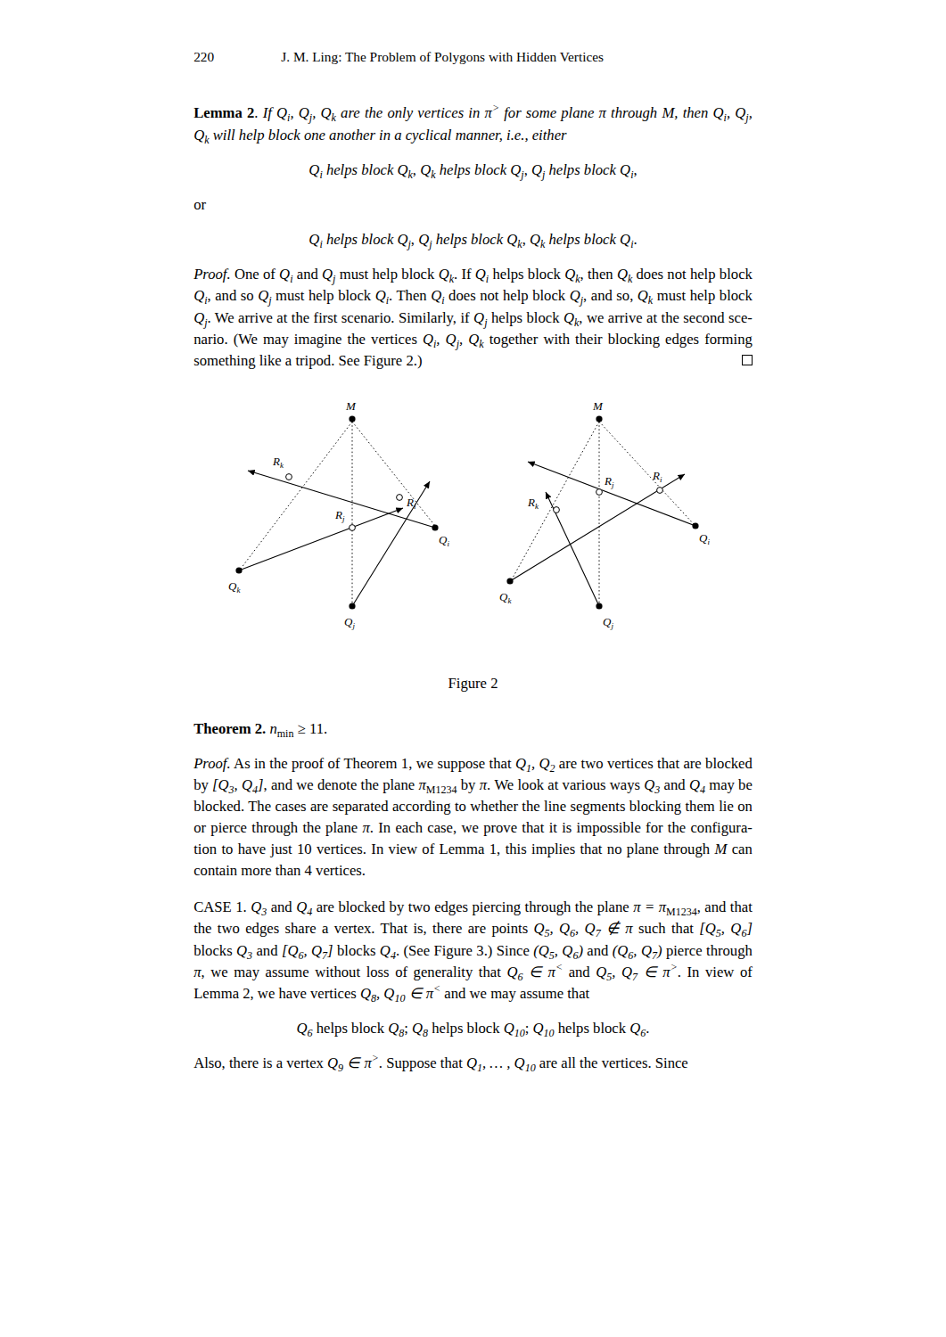220
J. M. Ling: The Problem of Polygons with Hidden Vertices
Lemma 2. If Qi, Qj, Qk are the only vertices in π> for some plane π through M, then Qi, Qj, Qk will help block one another in a cyclical manner, i.e., either
Qi helps block Qk, Qk helps block Qj, Qj helps block Qi,
or
Qi helps block Qj, Qj helps block Qk, Qk helps block Qi.
Proof. One of Qi and Qj must help block Qk. If Qi helps block Qk, then Qk does not help block Qi, and so Qj must help block Qi. Then Qi does not help block Qj, and so, Qk must help block Qj. We arrive at the first scenario. Similarly, if Qj helps block Qk, we arrive at the second scenario. (We may imagine the vertices Qi, Qj, Qk together with their blocking edges forming something like a tripod. See Figure 2.)
M Qi Qj Qk Rk Rj Ri M Qi Qj Qk Rj Ri Rk
Figure 2
Theorem 2. nmin ≥ 11.
Proof. As in the proof of Theorem 1, we suppose that Q1, Q2 are two vertices that are blocked by [Q3, Q4], and we denote the plane πM1234 by π. We look at various ways Q3 and Q4 may be blocked. The cases are separated according to whether the line segments blocking them lie on or pierce through the plane π. In each case, we prove that it is impossible for the configuration to have just 10 vertices. In view of Lemma 1, this implies that no plane through M can contain more than 4 vertices.
CASE 1. Q3 and Q4 are blocked by two edges piercing through the plane π = πM1234, and that the two edges share a vertex. That is, there are points Q5, Q6, Q7 ∉ π such that [Q5, Q6] blocks Q3 and [Q6, Q7] blocks Q4. (See Figure 3.) Since (Q5, Q6) and (Q6, Q7) pierce through π, we may assume without loss of generality that Q6 ∈ π< and Q5, Q7 ∈ π>. In view of Lemma 2, we have vertices Q8, Q10 ∈ π< and we may assume that
Q6 helps block Q8; Q8 helps block Q10; Q10 helps block Q6.
Also, there is a vertex Q9 ∈ π>. Suppose that Q1, … , Q10 are all the vertices. Since